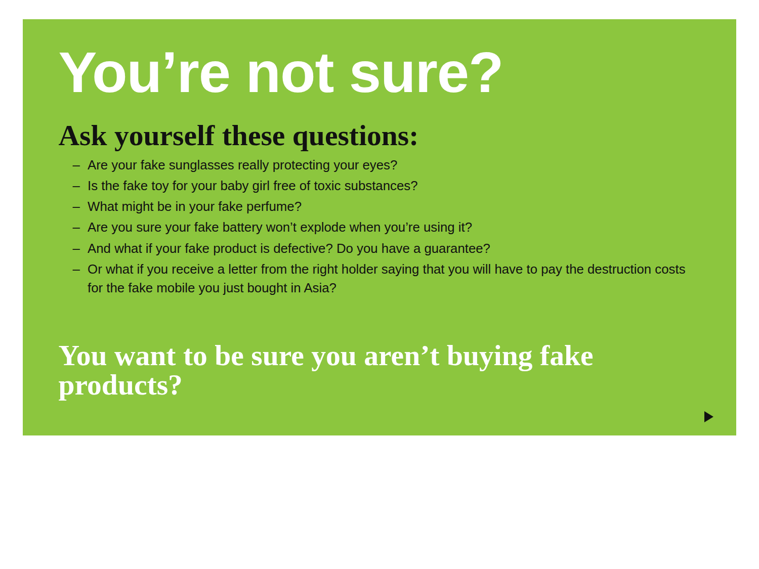You’re not sure?
Ask yourself these questions:
Are your fake sunglasses really protecting your eyes?
Is the fake toy for your baby girl free of toxic substances?
What might be in your fake perfume?
Are you sure your fake battery won’t explode when you’re using it?
And what if your fake product is defective? Do you have a guarantee?
Or what if you receive a letter from the right holder saying that you will have to pay the destruction costs for the fake mobile you just bought in Asia?
You want to be sure you aren’t buying fake products?